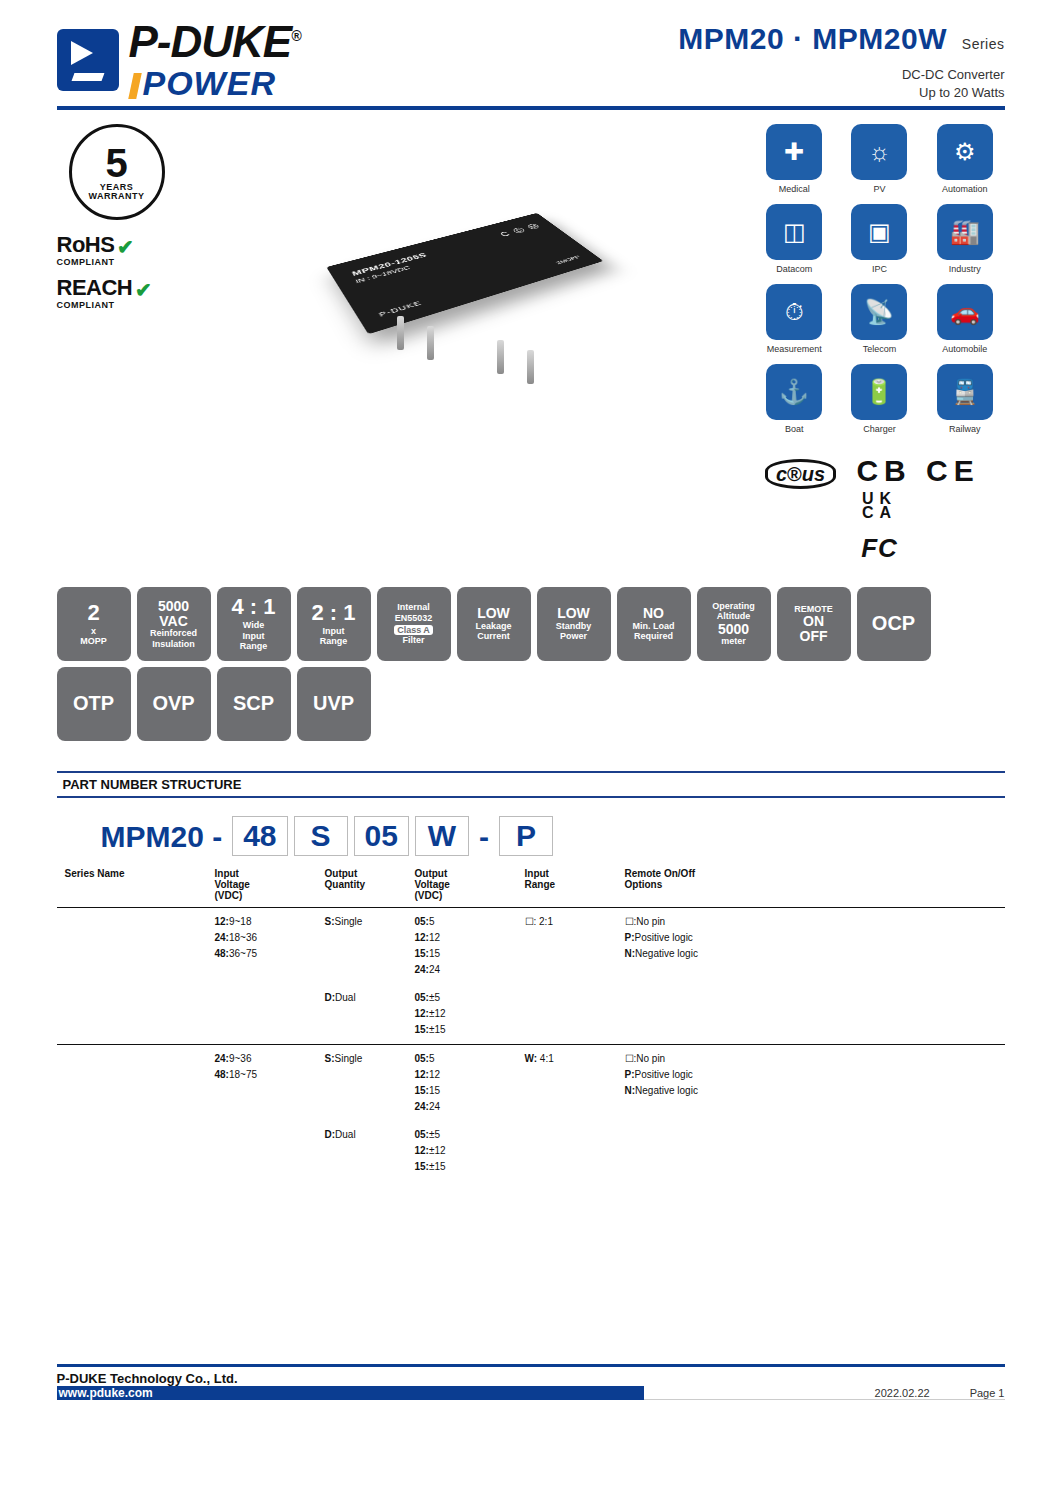P-DUKE®
POWER
MPM20 · MPM20W Series
DC-DC Converter
Up to 20 Watts
5
YEARS
WARRANTY
Ro HS✔
COMPLIANT
REACH✔
COMPLIANT
MPM20-1205S
IN : 9~18VDC
C Ⓒ Ⓜ
P-DUKE
2MOPP
✚
Medical
☼
PV
⚙
Automation
◫
Datacom
▣
IPC
🏭
Industry
⏱
Measurement
📡
Telecom
🚗
Automobile
⚓
Boat
🔋
Charger
🚆
Railway
c®us CB CE UK
CA
FC
2
x
MOPP
5000
VAC
Reinforced
Insulation
4 : 1
Wide
Input
Range
2 : 1
Input
Range
Internal
EN55032
Class A
Filter
LOW
Leakage
Current
LOW
Standby
Power
NO
Min. Load
Required
Operating
Altitude
5000
meter
REMOTE
ON
OFF
OCP
OTP
OVP
SCP
UVP
PART NUMBER STRUCTURE
MPM20 - 48 S 05 W - P
| Series Name | Input Voltage (VDC) | Output Quantity | Output Voltage (VDC) | Input Range | Remote On/Off Options |
| --- | --- | --- | --- | --- | --- |
| | 12: 9~18 24: 18~36 48: 36~75 | S: Single | 05: 5 12: 12 15: 15 24: 24 | ☐: 2:1 | ☐:No pin P: Positive logic N: Negative logic |
| | | D: Dual | 05: ±5 12: ±12 15: ±15 | | |
| | 24: 9~36 48: 18~75 | S: Single | 05: 5 12: 12 15: 15 24: 24 | W: 4:1 | ☐:No pin P: Positive logic N: Negative logic |
| | | D: Dual | 05: ±5 12: ±12 15: ±15 | | |
P-DUKE Technology Co., Ltd.
www.pduke.com
2022.02.22 Page 1